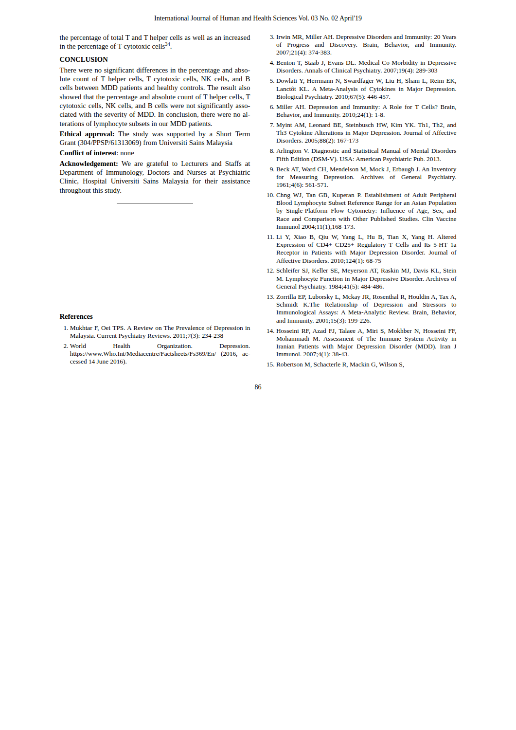International Journal of Human and Health Sciences Vol. 03 No. 02 April'19
the percentage of total T and T helper cells as well as an increased in the percentage of T cytotoxic cells34.
Conclusion
There were no significant differences in the percentage and absolute count of T helper cells, T cytotoxic cells, NK cells, and B cells between MDD patients and healthy controls. The result also showed that the percentage and absolute count of T helper cells, T cytotoxic cells, NK cells, and B cells were not significantly associated with the severity of MDD. In conclusion, there were no alterations of lymphocyte subsets in our MDD patients.
Ethical approval: The study was supported by a Short Term Grant (304/PPSP/61313069) from Universiti Sains Malaysia
Conflict of interest: none
Acknowledgement: We are grateful to Lecturers and Staffs at Department of Immunology, Doctors and Nurses at Psychiatric Clinic, Hospital Universiti Sains Malaysia for their assistance throughout this study.
References
Mukhtar F, Oei TPS. A Review on The Prevalence of Depression in Malaysia. Current Psychiatry Reviews. 2011;7(3): 234-238
World Health Organization. Depression. https://www.Who.Int/Mediacentre/Factsheets/Fs369/En/ (2016, accessed 14 June 2016).
Irwin MR, Miller AH. Depressive Disorders and Immunity: 20 Years of Progress and Discovery. Brain, Behavior, and Immunity. 2007;21(4): 374-383.
Benton T, Staab J, Evans DL. Medical Co-Morbidity in Depressive Disorders. Annals of Clinical Psychiatry. 2007;19(4): 289-303
Dowlati Y, Herrmann N, Swardfager W, Liu H, Sham L, Reim EK, Lanctôt KL. A Meta-Analysis of Cytokines in Major Depression. Biological Psychiatry. 2010;67(5): 446-457.
Miller AH. Depression and Immunity: A Role for T Cells? Brain, Behavior, and Immunity. 2010;24(1): 1-8.
Myint AM, Leonard BE, Steinbusch HW, Kim YK. Th1, Th2, and Th3 Cytokine Alterations in Major Depression. Journal of Affective Disorders. 2005;88(2): 167-173
Arlington V. Diagnostic and Statistical Manual of Mental Disorders Fifth Edition (DSM-V). USA: American Psychiatric Pub. 2013.
Beck AT, Ward CH, Mendelson M, Mock J, Erbaugh J. An Inventory for Measuring Depression. Archives of General Psychiatry. 1961;4(6): 561-571.
Chng WJ, Tan GB, Kuperan P. Establishment of Adult Peripheral Blood Lymphocyte Subset Reference Range for an Asian Population by Single-Platform Flow Cytometry: Influence of Age, Sex, and Race and Comparison with Other Published Studies. Clin Vaccine Immunol 2004;11(1),168-173.
Li Y, Xiao B, Qiu W, Yang L, Hu B, Tian X, Yang H. Altered Expression of CD4+ CD25+ Regulatory T Cells and Its 5-HT 1a Receptor in Patients with Major Depression Disorder. Journal of Affective Disorders. 2010;124(1): 68-75
Schleifer SJ, Keller SE, Meyerson AT, Raskin MJ, Davis KL, Stein M. Lymphocyte Function in Major Depressive Disorder. Archives of General Psychiatry. 1984;41(5): 484-486.
Zorrilla EP, Luborsky L, Mckay JR, Rosenthal R, Houldin A, Tax A, Schmidt K.The Relationship of Depression and Stressors to Immunological Assays: A Meta-Analytic Review. Brain, Behavior, and Immunity. 2001;15(3): 199-226.
Hosseini RF, Azad FJ, Talaee A, Miri S, Mokhber N, Hosseini FF, Mohammadi M. Assessment of The Immune System Activity in Iranian Patients with Major Depression Disorder (MDD). Iran J Immunol. 2007;4(1): 38-43.
Robertson M, Schacterle R, Mackin G, Wilson S,
86